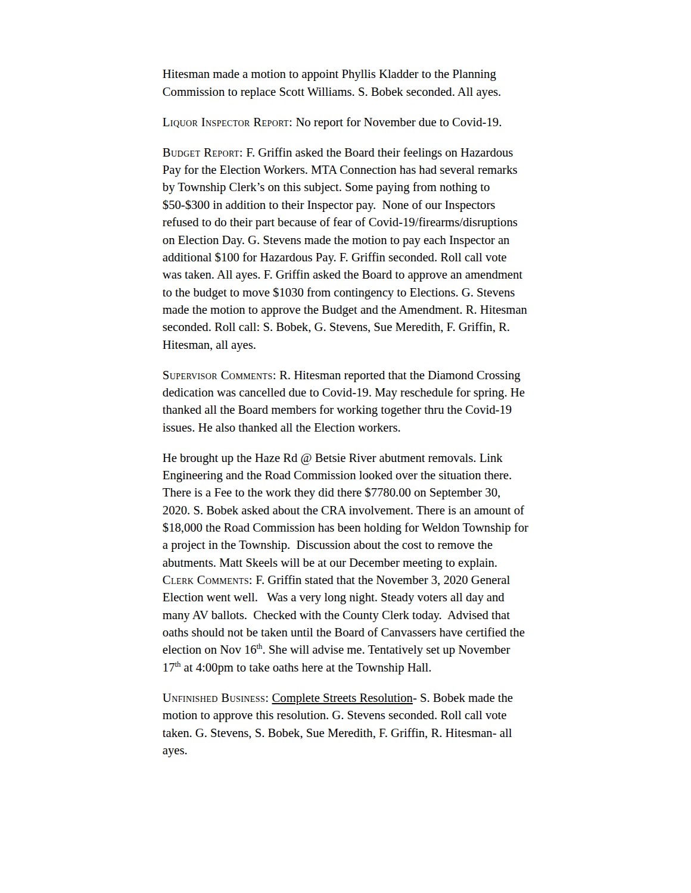Hitesman made a motion to appoint Phyllis Kladder to the Planning Commission to replace Scott Williams. S. Bobek seconded. All ayes.
Liquor Inspector Report: No report for November due to Covid-19.
Budget Report: F. Griffin asked the Board their feelings on Hazardous Pay for the Election Workers. MTA Connection has had several remarks by Township Clerk’s on this subject. Some paying from nothing to $50-$300 in addition to their Inspector pay. None of our Inspectors refused to do their part because of fear of Covid-19/firearms/disruptions on Election Day. G. Stevens made the motion to pay each Inspector an additional $100 for Hazardous Pay. F. Griffin seconded. Roll call vote was taken. All ayes. F. Griffin asked the Board to approve an amendment to the budget to move $1030 from contingency to Elections. G. Stevens made the motion to approve the Budget and the Amendment. R. Hitesman seconded. Roll call: S. Bobek, G. Stevens, Sue Meredith, F. Griffin, R. Hitesman, all ayes.
Supervisor Comments: R. Hitesman reported that the Diamond Crossing dedication was cancelled due to Covid-19. May reschedule for spring. He thanked all the Board members for working together thru the Covid-19 issues. He also thanked all the Election workers.
He brought up the Haze Rd @ Betsie River abutment removals. Link Engineering and the Road Commission looked over the situation there. There is a Fee to the work they did there $7780.00 on September 30, 2020. S. Bobek asked about the CRA involvement. There is an amount of $18,000 the Road Commission has been holding for Weldon Township for a project in the Township. Discussion about the cost to remove the abutments. Matt Skeels will be at our December meeting to explain.
Clerk Comments: F. Griffin stated that the November 3, 2020 General Election went well. Was a very long night. Steady voters all day and many AV ballots. Checked with the County Clerk today. Advised that oaths should not be taken until the Board of Canvassers have certified the election on Nov 16th. She will advise me. Tentatively set up November 17th at 4:00pm to take oaths here at the Township Hall.
Unfinished Business: Complete Streets Resolution- S. Bobek made the motion to approve this resolution. G. Stevens seconded. Roll call vote taken. G. Stevens, S. Bobek, Sue Meredith, F. Griffin, R. Hitesman- all ayes.